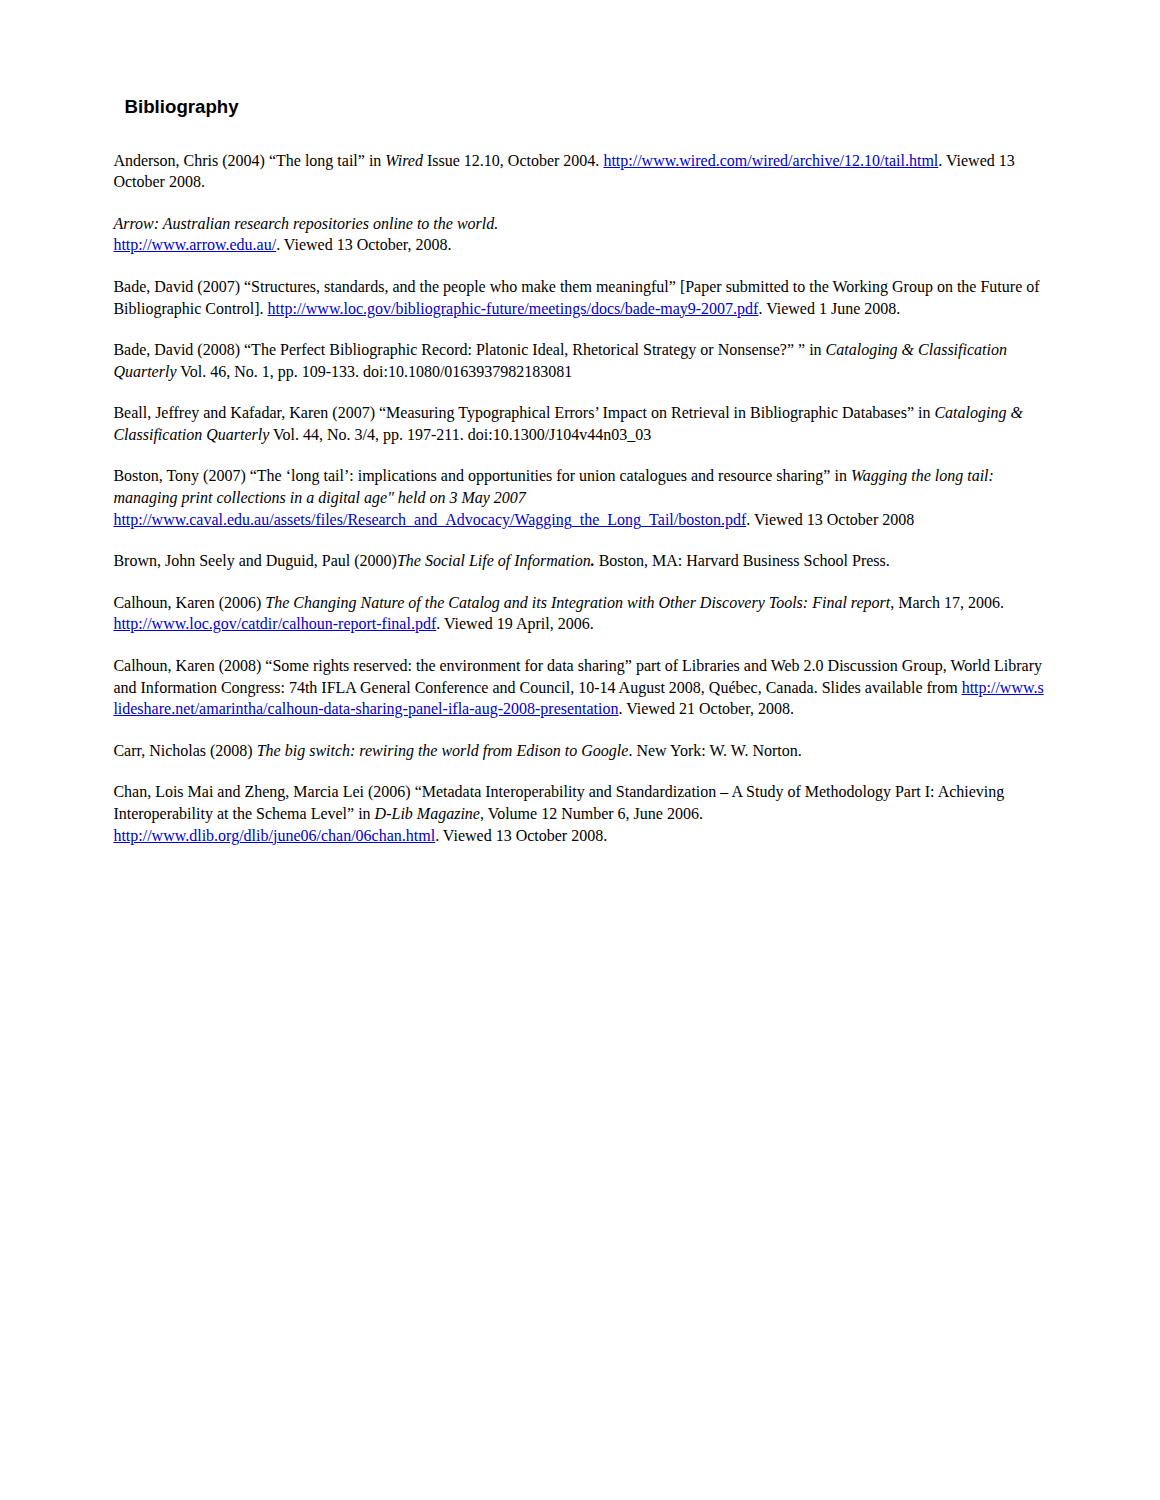Bibliography
Anderson, Chris (2004) “The long tail” in Wired Issue 12.10, October 2004. http://www.wired.com/wired/archive/12.10/tail.html. Viewed 13 October 2008.
Arrow: Australian research repositories online to the world.
http://www.arrow.edu.au/. Viewed 13 October, 2008.
Bade, David (2007) “Structures, standards, and the people who make them meaningful” [Paper submitted to the Working Group on the Future of Bibliographic Control]. http://www.loc.gov/bibliographic-future/meetings/docs/bade-may9-2007.pdf. Viewed 1 June 2008.
Bade, David (2008) “The Perfect Bibliographic Record: Platonic Ideal, Rhetorical Strategy or Nonsense?” ” in Cataloging & Classification Quarterly Vol. 46, No. 1, pp. 109-133. doi:10.1080/0163937982183081
Beall, Jeffrey and Kafadar, Karen (2007) “Measuring Typographical Errors’ Impact on Retrieval in Bibliographic Databases” in Cataloging & Classification Quarterly Vol. 44, No. 3/4, pp. 197-211. doi:10.1300/J104v44n03_03
Boston, Tony (2007) “The ‘long tail’: implications and opportunities for union catalogues and resource sharing” in Wagging the long tail: managing print collections in a digital age" held on 3 May 2007
http://www.caval.edu.au/assets/files/Research_and_Advocacy/Wagging_the_Long_Tail/boston.pdf. Viewed 13 October 2008
Brown, John Seely and Duguid, Paul (2000)The Social Life of Information. Boston, MA: Harvard Business School Press.
Calhoun, Karen (2006) The Changing Nature of the Catalog and its Integration with Other Discovery Tools: Final report, March 17, 2006.
http://www.loc.gov/catdir/calhoun-report-final.pdf. Viewed 19 April, 2006.
Calhoun, Karen (2008) “Some rights reserved: the environment for data sharing” part of Libraries and Web 2.0 Discussion Group, World Library and Information Congress: 74th IFLA General Conference and Council, 10-14 August 2008, Québec, Canada. Slides available from http://www.slideshare.net/amarintha/calhoun-data-sharing-panel-ifla-aug-2008-presentation. Viewed 21 October, 2008.
Carr, Nicholas (2008) The big switch: rewiring the world from Edison to Google. New York: W. W. Norton.
Chan, Lois Mai and Zheng, Marcia Lei (2006) “Metadata Interoperability and Standardization – A Study of Methodology Part I: Achieving Interoperability at the Schema Level” in D-Lib Magazine, Volume 12 Number 6, June 2006.
http://www.dlib.org/dlib/june06/chan/06chan.html. Viewed 13 October 2008.